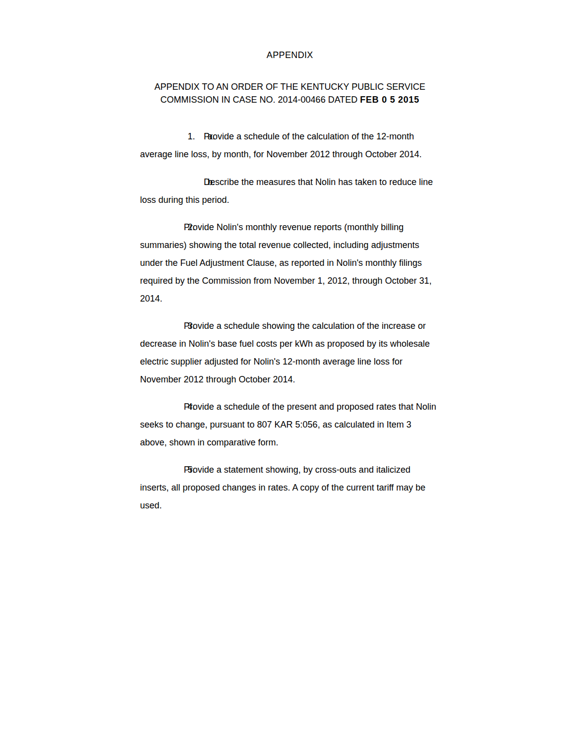APPENDIX
APPENDIX TO AN ORDER OF THE KENTUCKY PUBLIC SERVICE
COMMISSION IN CASE NO. 2014-00466 DATED FEB 0 5 2015
1. a. Provide a schedule of the calculation of the 12-month average line loss, by month, for November 2012 through October 2014.
b. Describe the measures that Nolin has taken to reduce line loss during this period.
2. Provide Nolin's monthly revenue reports (monthly billing summaries) showing the total revenue collected, including adjustments under the Fuel Adjustment Clause, as reported in Nolin's monthly filings required by the Commission from November 1, 2012, through October 31, 2014.
3. Provide a schedule showing the calculation of the increase or decrease in Nolin's base fuel costs per kWh as proposed by its wholesale electric supplier adjusted for Nolin's 12-month average line loss for November 2012 through October 2014.
4. Provide a schedule of the present and proposed rates that Nolin seeks to change, pursuant to 807 KAR 5:056, as calculated in Item 3 above, shown in comparative form.
5. Provide a statement showing, by cross-outs and italicized inserts, all proposed changes in rates. A copy of the current tariff may be used.